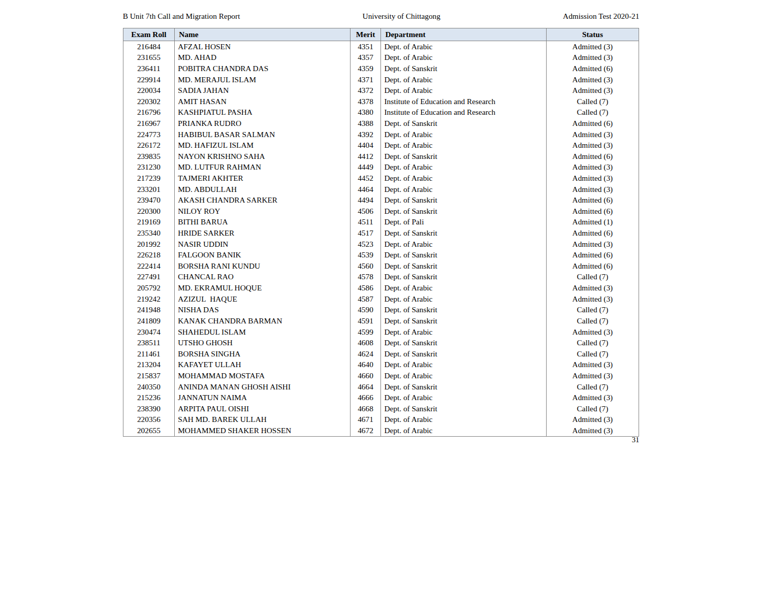B Unit 7th Call and Migration Report
University of Chittagong
Admission Test 2020-21
| Exam Roll | Name | Merit | Department | Status |
| --- | --- | --- | --- | --- |
| 216484 | AFZAL HOSEN | 4351 | Dept. of Arabic | Admitted (3) |
| 231655 | MD. AHAD | 4357 | Dept. of Arabic | Admitted (3) |
| 236411 | POBITRA CHANDRA DAS | 4359 | Dept. of Sanskrit | Admitted (6) |
| 229914 | MD. MERAJUL ISLAM | 4371 | Dept. of Arabic | Admitted (3) |
| 220034 | SADIA JAHAN | 4372 | Dept. of Arabic | Admitted (3) |
| 220302 | AMIT HASAN | 4378 | Institute of Education and Research | Called (7) |
| 216796 | KASHPIATUL PASHA | 4380 | Institute of Education and Research | Called (7) |
| 216967 | PRIANKA RUDRO | 4388 | Dept. of Sanskrit | Admitted (6) |
| 224773 | HABIBUL BASAR SALMAN | 4392 | Dept. of Arabic | Admitted (3) |
| 226172 | MD. HAFIZUL ISLAM | 4404 | Dept. of Arabic | Admitted (3) |
| 239835 | NAYON KRISHNO SAHA | 4412 | Dept. of Sanskrit | Admitted (6) |
| 231230 | MD. LUTFUR RAHMAN | 4449 | Dept. of Arabic | Admitted (3) |
| 217239 | TAJMERI AKHTER | 4452 | Dept. of Arabic | Admitted (3) |
| 233201 | MD. ABDULLAH | 4464 | Dept. of Arabic | Admitted (3) |
| 239470 | AKASH CHANDRA SARKER | 4494 | Dept. of Sanskrit | Admitted (6) |
| 220300 | NILOY ROY | 4506 | Dept. of Sanskrit | Admitted (6) |
| 219169 | BITHI BARUA | 4511 | Dept. of Pali | Admitted (1) |
| 235340 | HRIDE SARKER | 4517 | Dept. of Sanskrit | Admitted (6) |
| 201992 | NASIR UDDIN | 4523 | Dept. of Arabic | Admitted (3) |
| 226218 | FALGOON BANIK | 4539 | Dept. of Sanskrit | Admitted (6) |
| 222414 | BORSHA RANI KUNDU | 4560 | Dept. of Sanskrit | Admitted (6) |
| 227491 | CHANCAL RAO | 4578 | Dept. of Sanskrit | Called (7) |
| 205792 | MD. EKRAMUL HOQUE | 4586 | Dept. of Arabic | Admitted (3) |
| 219242 | AZIZUL HAQUE | 4587 | Dept. of Arabic | Admitted (3) |
| 241948 | NISHA DAS | 4590 | Dept. of Sanskrit | Called (7) |
| 241809 | KANAK CHANDRA BARMAN | 4591 | Dept. of Sanskrit | Called (7) |
| 230474 | SHAHEDUL ISLAM | 4599 | Dept. of Arabic | Admitted (3) |
| 238511 | UTSHO GHOSH | 4608 | Dept. of Sanskrit | Called (7) |
| 211461 | BORSHA SINGHA | 4624 | Dept. of Sanskrit | Called (7) |
| 213204 | KAFAYET ULLAH | 4640 | Dept. of Arabic | Admitted (3) |
| 215837 | MOHAMMAD MOSTAFA | 4660 | Dept. of Arabic | Admitted (3) |
| 240350 | ANINDA MANAN GHOSH AISHI | 4664 | Dept. of Sanskrit | Called (7) |
| 215236 | JANNATUN NAIMA | 4666 | Dept. of Arabic | Admitted (3) |
| 238390 | ARPITA PAUL OISHI | 4668 | Dept. of Sanskrit | Called (7) |
| 220356 | SAH MD. BAREK ULLAH | 4671 | Dept. of Arabic | Admitted (3) |
| 202655 | MOHAMMED SHAKER HOSSEN | 4672 | Dept. of Arabic | Admitted (3) |
31